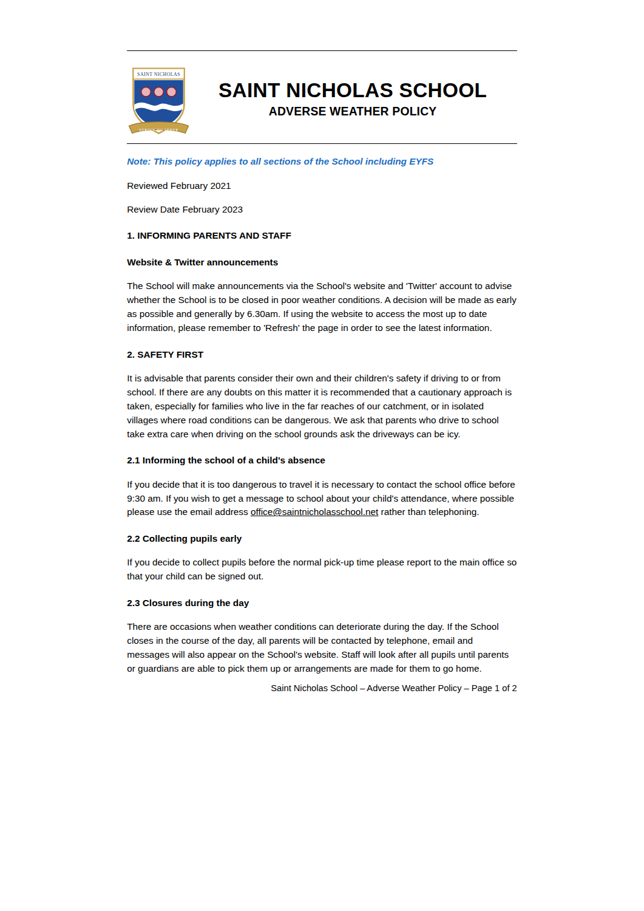Saint Nicholas School crest SAINT NICHOLAS STRIVE TO SERVE
SAINT NICHOLAS SCHOOL
ADVERSE WEATHER POLICY
Note: This policy applies to all sections of the School including EYFS
Reviewed February 2021
Review Date February 2023
1. INFORMING PARENTS AND STAFF
Website & Twitter announcements
The School will make announcements via the School's website and 'Twitter' account to advise whether the School is to be closed in poor weather conditions. A decision will be made as early as possible and generally by 6.30am. If using the website to access the most up to date information, please remember to 'Refresh' the page in order to see the latest information.
2. SAFETY FIRST
It is advisable that parents consider their own and their children's safety if driving to or from school. If there are any doubts on this matter it is recommended that a cautionary approach is taken, especially for families who live in the far reaches of our catchment, or in isolated villages where road conditions can be dangerous. We ask that parents who drive to school take extra care when driving on the school grounds ask the driveways can be icy.
2.1 Informing the school of a child's absence
If you decide that it is too dangerous to travel it is necessary to contact the school office before 9:30 am. If you wish to get a message to school about your child's attendance, where possible please use the email address office@saintnicholasschool.net rather than telephoning.
2.2 Collecting pupils early
If you decide to collect pupils before the normal pick-up time please report to the main office so that your child can be signed out.
2.3 Closures during the day
There are occasions when weather conditions can deteriorate during the day. If the School closes in the course of the day, all parents will be contacted by telephone, email and messages will also appear on the School's website. Staff will look after all pupils until parents or guardians are able to pick them up or arrangements are made for them to go home.
Saint Nicholas School – Adverse Weather Policy – Page 1 of 2